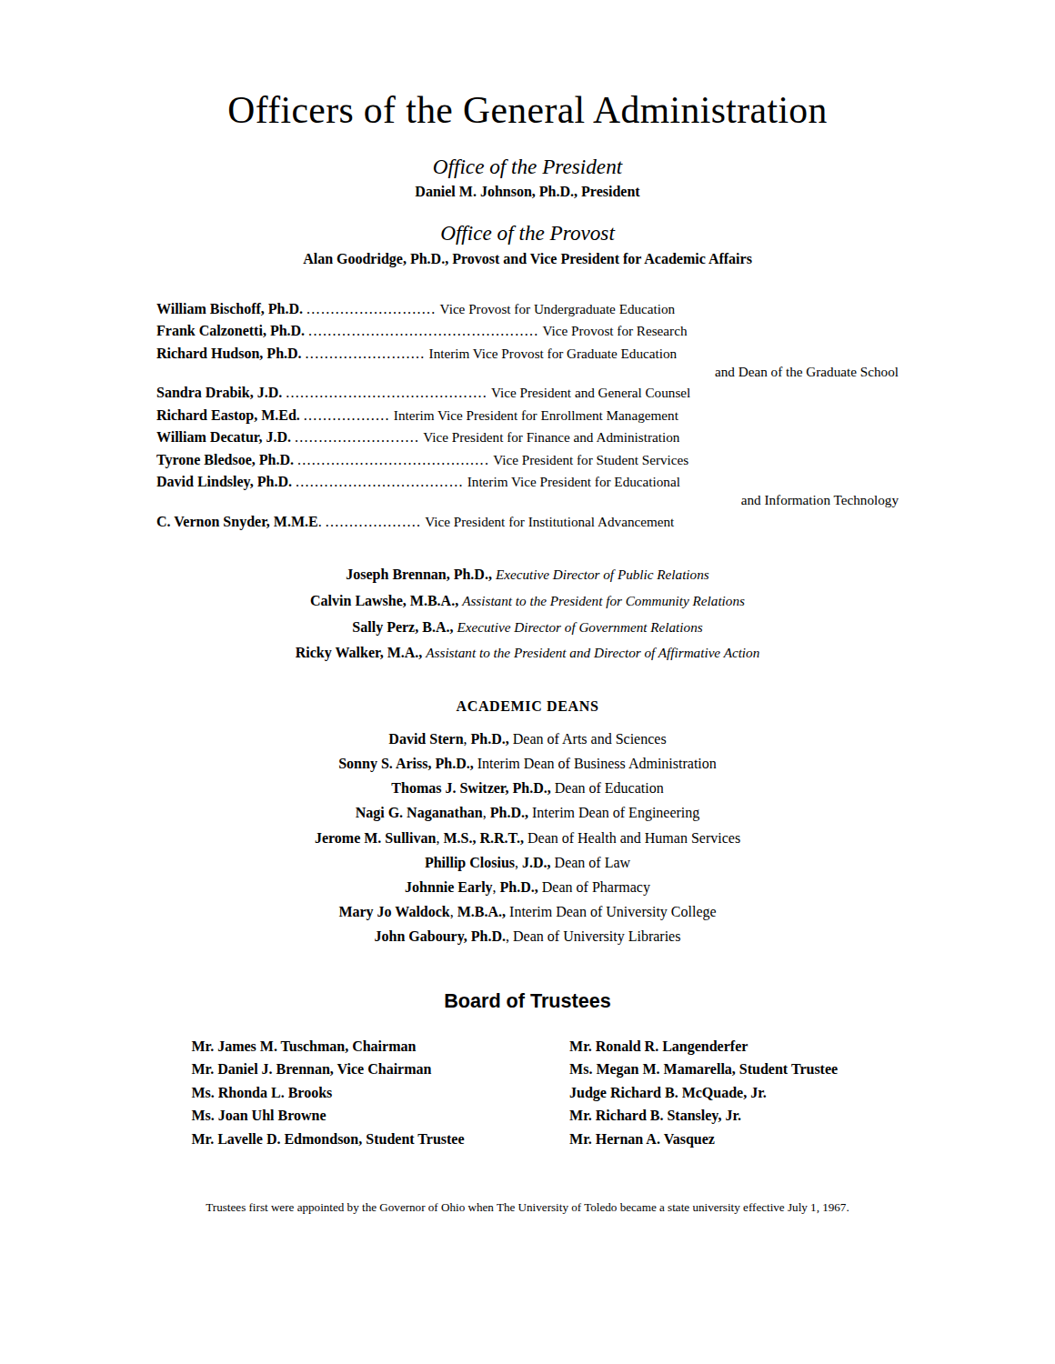Officers of the General Administration
Office of the President
Daniel M. Johnson, Ph.D., President
Office of the Provost
Alan Goodridge, Ph.D., Provost and Vice President for Academic Affairs
William Bischoff, Ph.D. ........................... Vice Provost for Undergraduate Education
Frank Calzonetti, Ph.D. ................................................ Vice Provost for Research
Richard Hudson, Ph.D. ......................... Interim Vice Provost for Graduate Education and Dean of the Graduate School
Sandra Drabik, J.D. .......................................... Vice President and General Counsel
Richard Eastop, M.Ed. .................. Interim Vice President for Enrollment Management
William Decatur, J.D. .......................... Vice President for Finance and Administration
Tyrone Bledsoe, Ph.D. ........................................ Vice President for Student Services
David Lindsley, Ph.D. ................................... Interim Vice President for Educational and Information Technology
C. Vernon Snyder, M.M.E. .................... Vice President for Institutional Advancement
Joseph Brennan, Ph.D., Executive Director of Public Relations
Calvin Lawshe, M.B.A., Assistant to the President for Community Relations
Sally Perz, B.A., Executive Director of Government Relations
Ricky Walker, M.A., Assistant to the President and Director of Affirmative Action
ACADEMIC DEANS
David Stern, Ph.D., Dean of Arts and Sciences
Sonny S. Ariss, Ph.D., Interim Dean of Business Administration
Thomas J. Switzer, Ph.D., Dean of Education
Nagi G. Naganathan, Ph.D., Interim Dean of Engineering
Jerome M. Sullivan, M.S., R.R.T., Dean of Health and Human Services
Phillip Closius, J.D., Dean of Law
Johnnie Early, Ph.D., Dean of Pharmacy
Mary Jo Waldock, M.B.A., Interim Dean of University College
John Gaboury, Ph.D., Dean of University Libraries
Board of Trustees
Mr. James M. Tuschman, Chairman
Mr. Daniel J. Brennan, Vice Chairman
Ms. Rhonda L. Brooks
Ms. Joan Uhl Browne
Mr. Lavelle D. Edmondson, Student Trustee
Mr. Ronald R. Langenderfer
Ms. Megan M. Mamarella, Student Trustee
Judge Richard B. McQuade, Jr.
Mr. Richard B. Stansley, Jr.
Mr. Hernan A. Vasquez
Trustees first were appointed by the Governor of Ohio when The University of Toledo became a state university effective July 1, 1967.